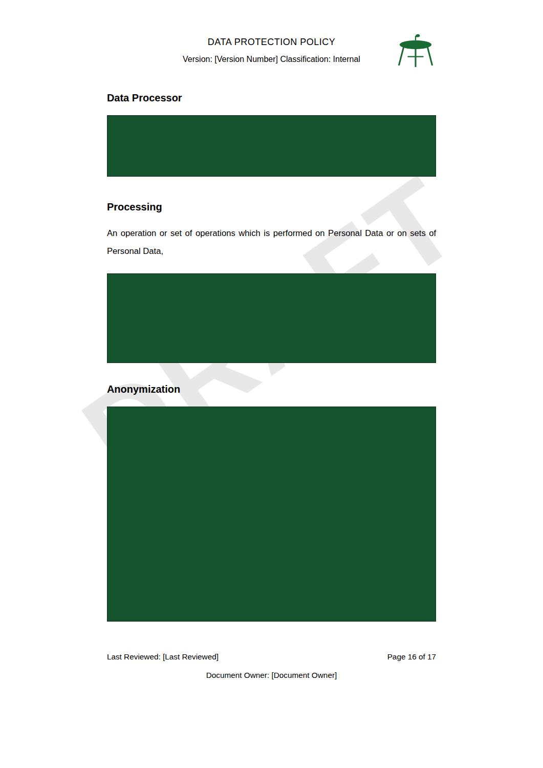DRAFT
DATA PROTECTION POLICY
Version: [Version Number] Classification: Internal
Data Processor
Processing
An operation or set of operations which is performed on Personal Data or on sets of Personal Data,
Anonymization
Last Reviewed: [Last Reviewed] Page 16 of 17
Document Owner: [Document Owner]